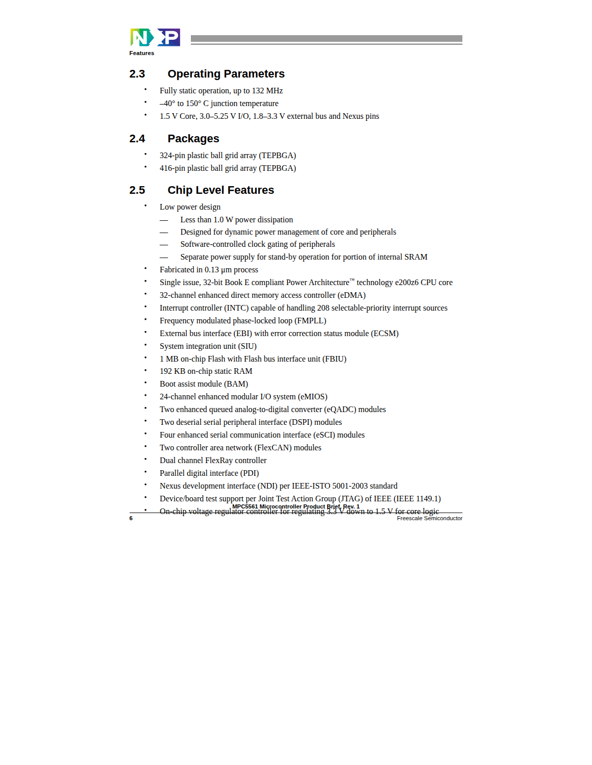Features
2.3 Operating Parameters
Fully static operation, up to 132 MHz
–40° to 150° C junction temperature
1.5 V Core, 3.0–5.25 V I/O, 1.8–3.3 V external bus and Nexus pins
2.4 Packages
324-pin plastic ball grid array (TEPBGA)
416-pin plastic ball grid array (TEPBGA)
2.5 Chip Level Features
Low power design
Less than 1.0 W power dissipation
Designed for dynamic power management of core and peripherals
Software-controlled clock gating of peripherals
Separate power supply for stand-by operation for portion of internal SRAM
Fabricated in 0.13 μm process
Single issue, 32-bit Book E compliant Power Architecture™ technology e200z6 CPU core
32-channel enhanced direct memory access controller (eDMA)
Interrupt controller (INTC) capable of handling 208 selectable-priority interrupt sources
Frequency modulated phase-locked loop (FMPLL)
External bus interface (EBI) with error correction status module (ECSM)
System integration unit (SIU)
1 MB on-chip Flash with Flash bus interface unit (FBIU)
192 KB on-chip static RAM
Boot assist module (BAM)
24-channel enhanced modular I/O system (eMIOS)
Two enhanced queued analog-to-digital converter (eQADC) modules
Two deserial serial peripheral interface (DSPI) modules
Four enhanced serial communication interface (eSCI) modules
Two controller area network (FlexCAN) modules
Dual channel FlexRay controller
Parallel digital interface (PDI)
Nexus development interface (NDI) per IEEE-ISTO 5001-2003 standard
Device/board test support per Joint Test Action Group (JTAG) of IEEE (IEEE 1149.1)
On-chip voltage regulator controller for regulating 3.3 V down to 1.5 V for core logic
MPC5561 Microcontroller Product Brief, Rev. 1
6 Freescale Semiconductor